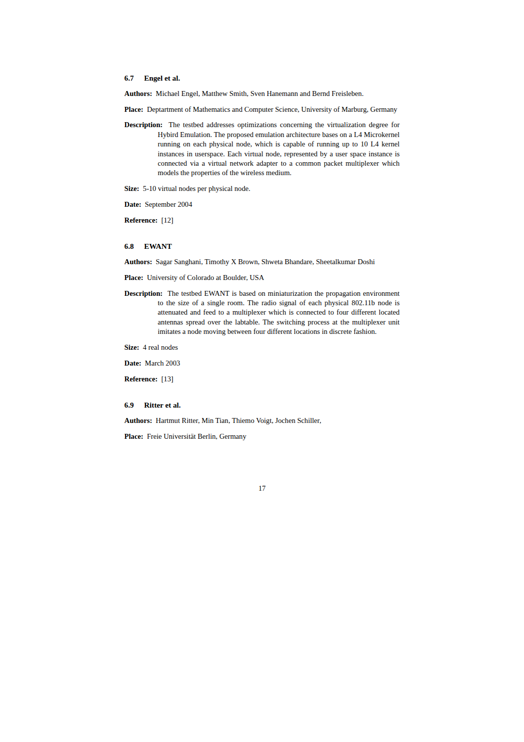6.7 Engel et al.
Authors: Michael Engel, Matthew Smith, Sven Hanemann and Bernd Freisleben.
Place: Deptartment of Mathematics and Computer Science, University of Marburg, Germany
Description: The testbed addresses optimizations concerning the virtualization degree for Hybird Emulation. The proposed emulation architecture bases on a L4 Microkernel running on each physical node, which is capable of running up to 10 L4 kernel instances in userspace. Each virtual node, represented by a user space instance is connected via a virtual network adapter to a common packet multiplexer which models the properties of the wireless medium.
Size: 5-10 virtual nodes per physical node.
Date: September 2004
Reference: [12]
6.8 EWANT
Authors: Sagar Sanghani, Timothy X Brown, Shweta Bhandare, Sheetalkumar Doshi
Place: University of Colorado at Boulder, USA
Description: The testbed EWANT is based on miniaturization the propagation environment to the size of a single room. The radio signal of each physical 802.11b node is attenuated and feed to a multiplexer which is connected to four different located antennas spread over the labtable. The switching process at the multiplexer unit imitates a node moving between four different locations in discrete fashion.
Size: 4 real nodes
Date: March 2003
Reference: [13]
6.9 Ritter et al.
Authors: Hartmut Ritter, Min Tian, Thiemo Voigt, Jochen Schiller,
Place: Freie Universität Berlin, Germany
17